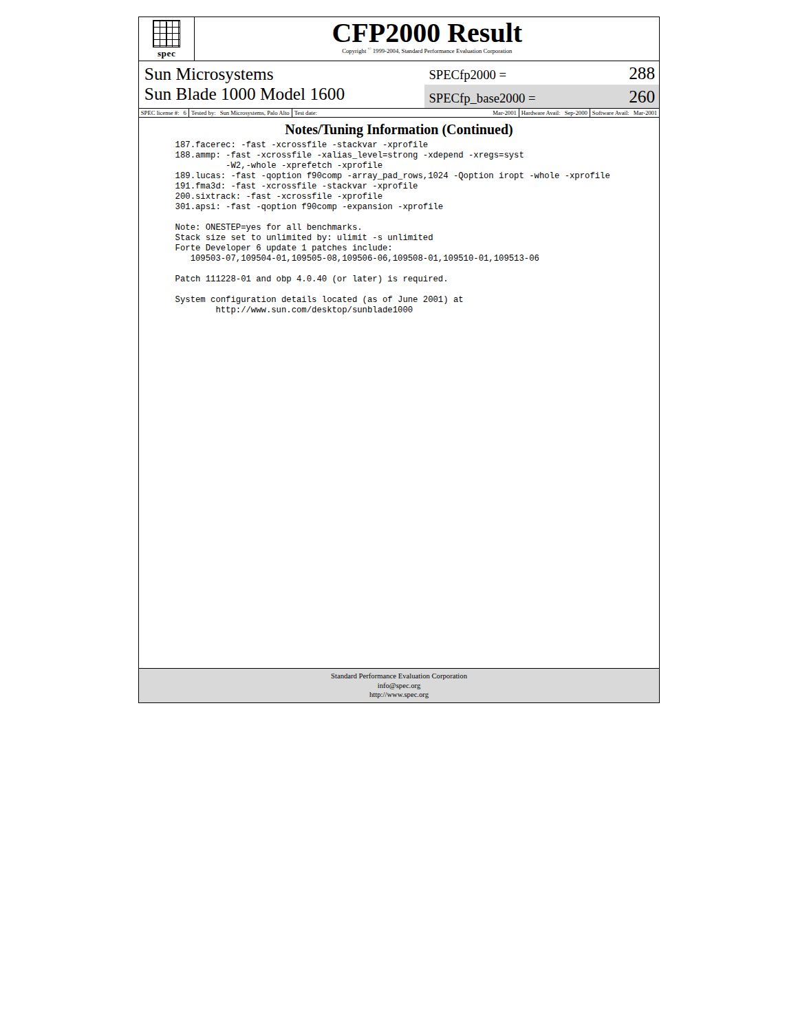spec
CFP2000 Result
Copyright © 1999-2004, Standard Performance Evaluation Corporation
Sun Microsystems
Sun Blade 1000 Model 1600
SPECfp2000 =
288
SPECfp_base2000 =
260
SPEC license #:
6
Tested by:
Sun Microsystems, Palo Alto
Test date:
Mar-2001
Hardware Avail:
Sep-2000
Software Avail:
Mar-2001
Notes/Tuning Information (Continued)
187.facerec: -fast -xcrossfile -stackvar -xprofile
188.ammp: -fast -xcrossfile -xalias_level=strong -xdepend -xregs=syst
          -W2,-whole -xprefetch -xprofile
189.lucas: -fast -qoption f90comp -array_pad_rows,1024 -Qoption iropt -whole -xprofile
191.fma3d: -fast -xcrossfile -stackvar -xprofile
200.sixtrack: -fast -xcrossfile -xprofile
301.apsi: -fast -qoption f90comp -expansion -xprofile

Note: ONESTEP=yes for all benchmarks.
Stack size set to unlimited by: ulimit -s unlimited
Forte Developer 6 update 1 patches include:
   109503-07,109504-01,109505-08,109506-06,109508-01,109510-01,109513-06

Patch 111228-01 and obp 4.0.40 (or later) is required.

System configuration details located (as of June 2001) at
        http://www.sun.com/desktop/sunblade1000
Standard Performance Evaluation Corporation
info@spec.org
http://www.spec.org